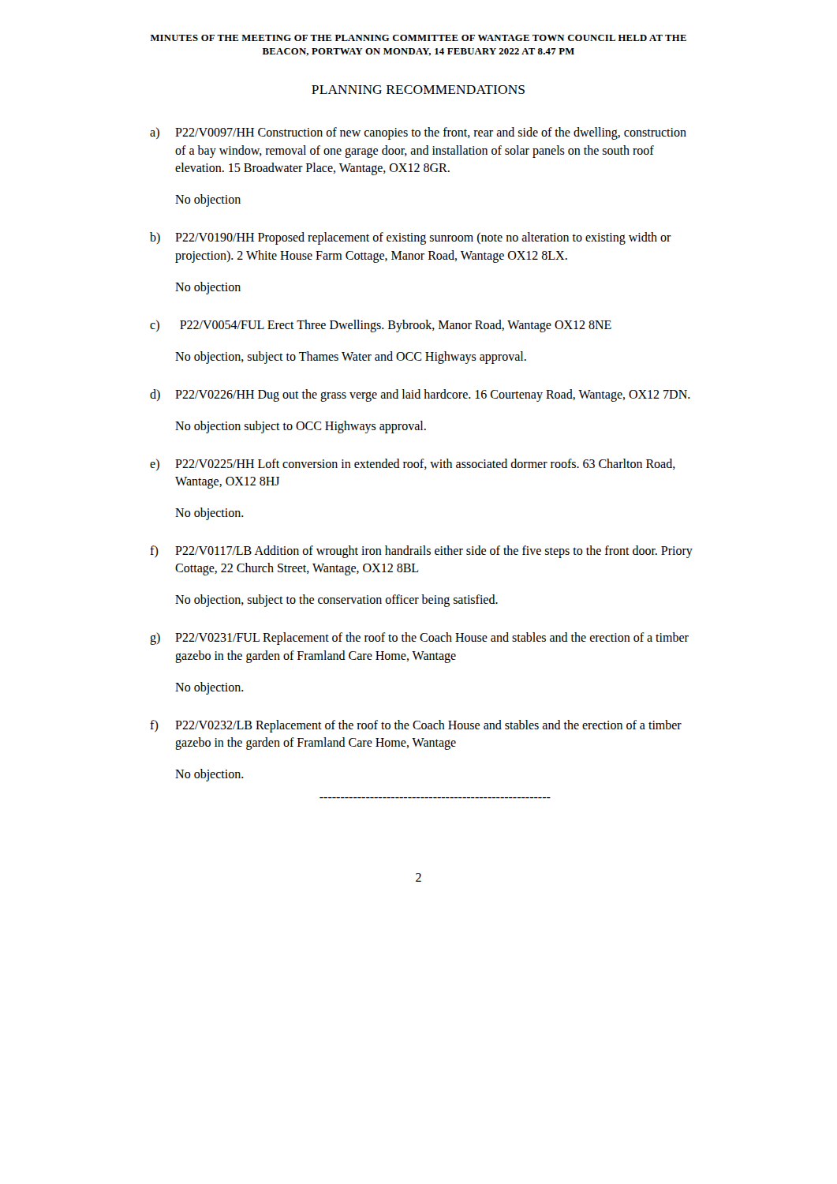MINUTES OF THE MEETING OF THE PLANNING COMMITTEE OF WANTAGE TOWN COUNCIL HELD AT THE
BEACON, PORTWAY ON MONDAY, 14 FEBUARY 2022 AT 8.47 PM
PLANNING RECOMMENDATIONS
a)
P22/V0097/HH Construction of new canopies to the front, rear and side of the dwelling, construction of a bay window, removal of one garage door, and installation of solar panels on the south roof elevation. 15 Broadwater Place, Wantage, OX12 8GR.
No objection
b)
P22/V0190/HH Proposed replacement of existing sunroom (note no alteration to existing width or projection). 2 White House Farm Cottage, Manor Road, Wantage OX12 8LX.
No objection
c)
P22/V0054/FUL Erect Three Dwellings. Bybrook, Manor Road, Wantage OX12 8NE
No objection, subject to Thames Water and OCC Highways approval.
d)
P22/V0226/HH Dug out the grass verge and laid hardcore. 16 Courtenay Road, Wantage, OX12 7DN.
No objection subject to OCC Highways approval.
e)
P22/V0225/HH Loft conversion in extended roof, with associated dormer roofs. 63 Charlton Road, Wantage, OX12 8HJ
No objection.
f)
P22/V0117/LB Addition of wrought iron handrails either side of the five steps to the front door. Priory Cottage, 22 Church Street, Wantage, OX12 8BL
No objection, subject to the conservation officer being satisfied.
g)
P22/V0231/FUL Replacement of the roof to the Coach House and stables and the erection of a timber gazebo in the garden of Framland Care Home, Wantage
No objection.
f)
P22/V0232/LB Replacement of the roof to the Coach House and stables and the erection of a timber gazebo in the garden of Framland Care Home, Wantage
No objection.
-------------------------------------------------------
2